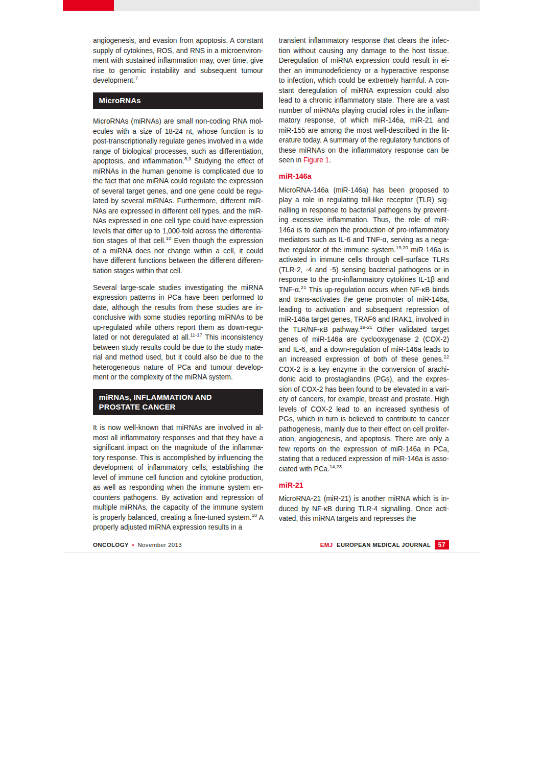angiogenesis, and evasion from apoptosis. A constant supply of cytokines, ROS, and RNS in a microenvironment with sustained inflammation may, over time, give rise to genomic instability and subsequent tumour development.7
MicroRNAs
MicroRNAs (miRNAs) are small non-coding RNA molecules with a size of 18-24 nt, whose function is to post-transcriptionally regulate genes involved in a wide range of biological processes, such as differentiation, apoptosis, and inflammation.8,9 Studying the effect of miRNAs in the human genome is complicated due to the fact that one miRNA could regulate the expression of several target genes, and one gene could be regulated by several miRNAs. Furthermore, different miRNAs are expressed in different cell types, and the miRNAs expressed in one cell type could have expression levels that differ up to 1,000-fold across the differentiation stages of that cell.10 Even though the expression of a miRNA does not change within a cell, it could have different functions between the different differentiation stages within that cell.
Several large-scale studies investigating the miRNA expression patterns in PCa have been performed to date, although the results from these studies are inconclusive with some studies reporting miRNAs to be up-regulated while others report them as down-regulated or not deregulated at all.11-17 This inconsistency between study results could be due to the study material and method used, but it could also be due to the heterogeneous nature of PCa and tumour development or the complexity of the miRNA system.
miRNAs, INFLAMMATION AND
PROSTATE CANCER
It is now well-known that miRNAs are involved in almost all inflammatory responses and that they have a significant impact on the magnitude of the inflammatory response. This is accomplished by influencing the development of inflammatory cells, establishing the level of immune cell function and cytokine production, as well as responding when the immune system encounters pathogens. By activation and repression of multiple miRNAs, the capacity of the immune system is properly balanced, creating a fine-tuned system.18 A properly adjusted miRNA expression results in a
transient inflammatory response that clears the infection without causing any damage to the host tissue. Deregulation of miRNA expression could result in either an immunodeficiency or a hyperactive response to infection, which could be extremely harmful. A constant deregulation of miRNA expression could also lead to a chronic inflammatory state. There are a vast number of miRNAs playing crucial roles in the inflammatory response, of which miR-146a, miR-21 and miR-155 are among the most well-described in the literature today. A summary of the regulatory functions of these miRNAs on the inflammatory response can be seen in Figure 1.
miR-146a
MicroRNA-146a (miR-146a) has been proposed to play a role in regulating toll-like receptor (TLR) signalling in response to bacterial pathogens by preventing excessive inflammation. Thus, the role of miR-146a is to dampen the production of pro-inflammatory mediators such as IL-6 and TNF-α, serving as a negative regulator of the immune system.19,20 miR-146a is activated in immune cells through cell-surface TLRs (TLR-2, -4 and -5) sensing bacterial pathogens or in response to the pro-inflammatory cytokines IL-1β and TNF-α.21 This up-regulation occurs when NF-κB binds and trans-activates the gene promoter of miR-146a, leading to activation and subsequent repression of miR-146a target genes, TRAF6 and IRAK1, involved in the TLR/NF-κB pathway.19-21 Other validated target genes of miR-146a are cyclooxygenase 2 (COX-2) and IL-6, and a down-regulation of miR-146a leads to an increased expression of both of these genes.22 COX-2 is a key enzyme in the conversion of arachidonic acid to prostaglandins (PGs), and the expression of COX-2 has been found to be elevated in a variety of cancers, for example, breast and prostate. High levels of COX-2 lead to an increased synthesis of PGs, which in turn is believed to contribute to cancer pathogenesis, mainly due to their effect on cell proliferation, angiogenesis, and apoptosis. There are only a few reports on the expression of miR-146a in PCa, stating that a reduced expression of miR-146a is associated with PCa.14,23
miR-21
MicroRNA-21 (miR-21) is another miRNA which is induced by NF-κB during TLR-4 signalling. Once activated, this miRNA targets and represses the
ONCOLOGY • November 2013
EMJ EUROPEAN MEDICAL JOURNAL 57